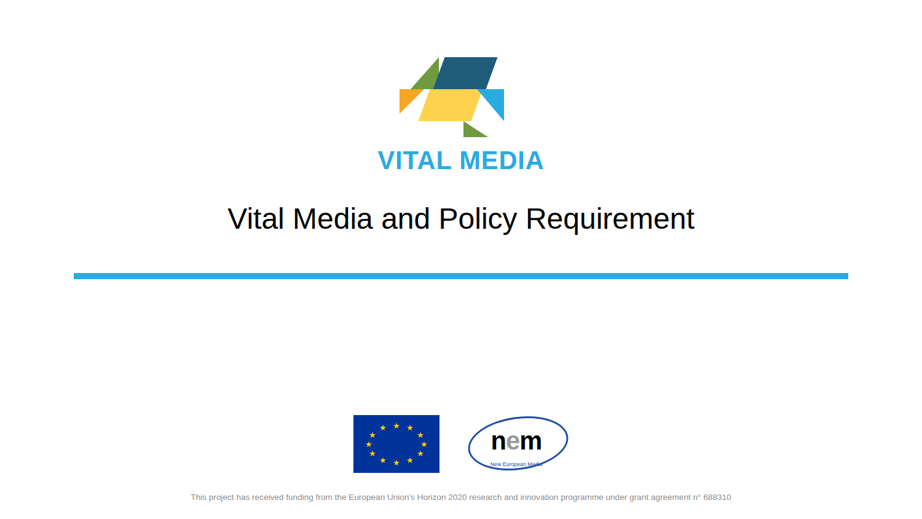VITAL MEDIA
Vital Media and Policy Requirement
★ ★ ★ ★ ★ ★ ★ ★ ★ ★ ★ ★
nem
New European Media
This project has received funding from the European Union's Horizon 2020 research and innovation programme under grant agreement n° 688310